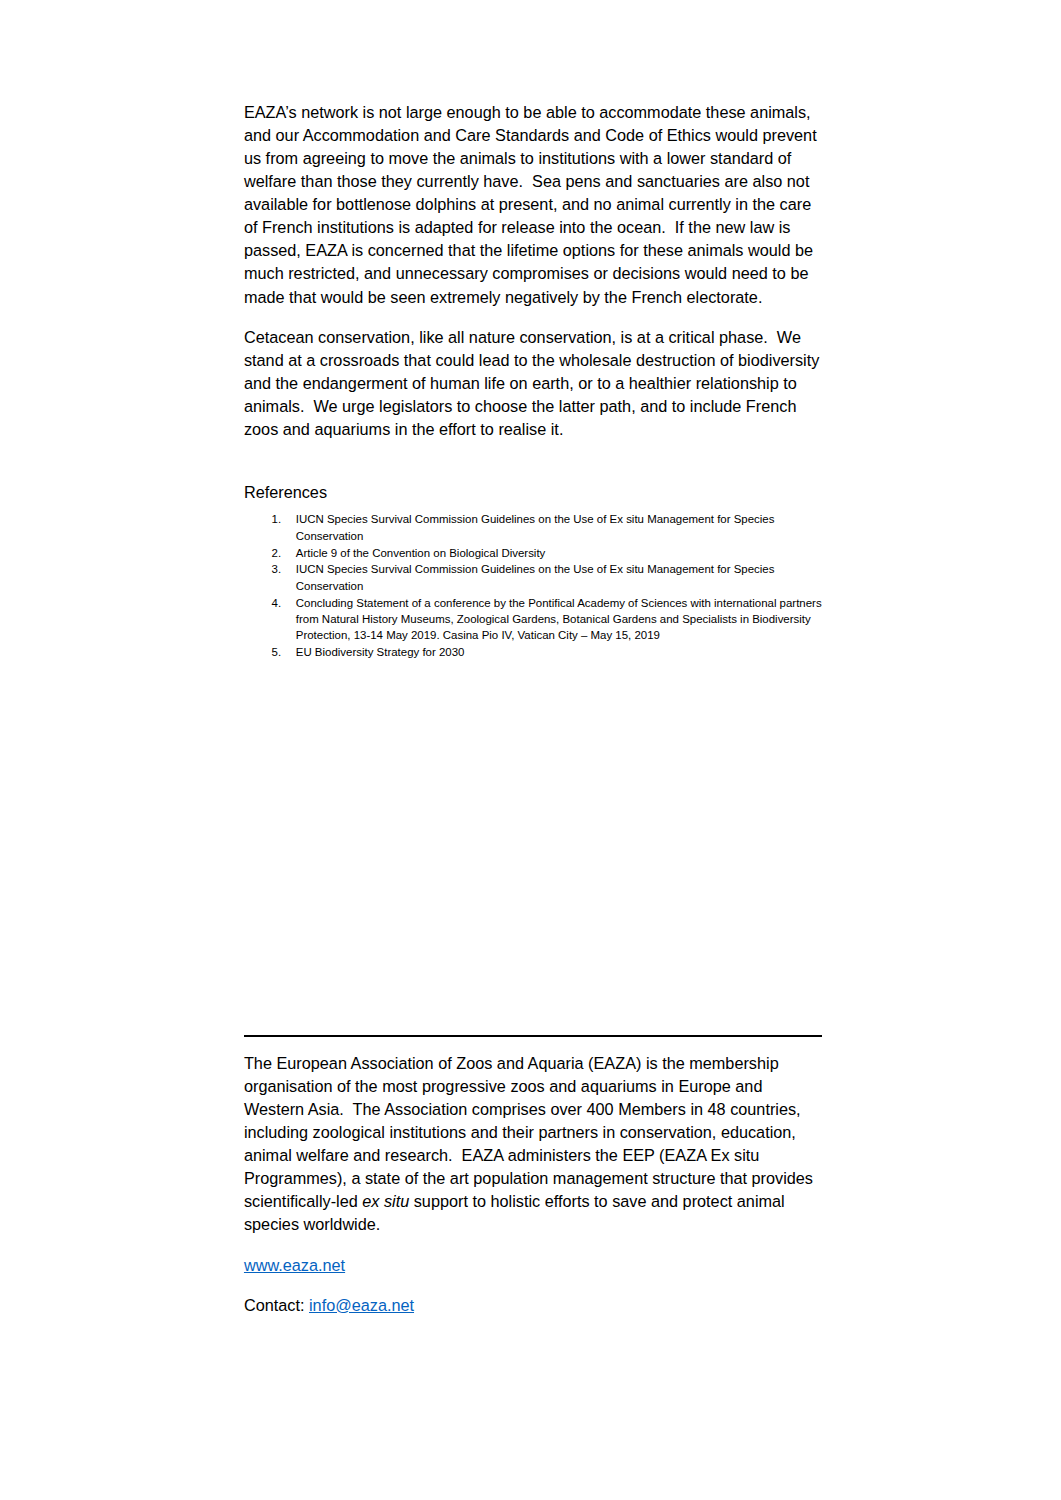EAZA’s network is not large enough to be able to accommodate these animals, and our Accommodation and Care Standards and Code of Ethics would prevent us from agreeing to move the animals to institutions with a lower standard of welfare than those they currently have. Sea pens and sanctuaries are also not available for bottlenose dolphins at present, and no animal currently in the care of French institutions is adapted for release into the ocean. If the new law is passed, EAZA is concerned that the lifetime options for these animals would be much restricted, and unnecessary compromises or decisions would need to be made that would be seen extremely negatively by the French electorate.
Cetacean conservation, like all nature conservation, is at a critical phase. We stand at a crossroads that could lead to the wholesale destruction of biodiversity and the endangerment of human life on earth, or to a healthier relationship to animals. We urge legislators to choose the latter path, and to include French zoos and aquariums in the effort to realise it.
References
IUCN Species Survival Commission Guidelines on the Use of Ex situ Management for Species Conservation
Article 9 of the Convention on Biological Diversity
IUCN Species Survival Commission Guidelines on the Use of Ex situ Management for Species Conservation
Concluding Statement of a conference by the Pontifical Academy of Sciences with international partners from Natural History Museums, Zoological Gardens, Botanical Gardens and Specialists in Biodiversity Protection, 13-14 May 2019. Casina Pio IV, Vatican City – May 15, 2019
EU Biodiversity Strategy for 2030
The European Association of Zoos and Aquaria (EAZA) is the membership organisation of the most progressive zoos and aquariums in Europe and Western Asia. The Association comprises over 400 Members in 48 countries, including zoological institutions and their partners in conservation, education, animal welfare and research. EAZA administers the EEP (EAZA Ex situ Programmes), a state of the art population management structure that provides scientifically-led ex situ support to holistic efforts to save and protect animal species worldwide.
www.eaza.net
Contact: info@eaza.net